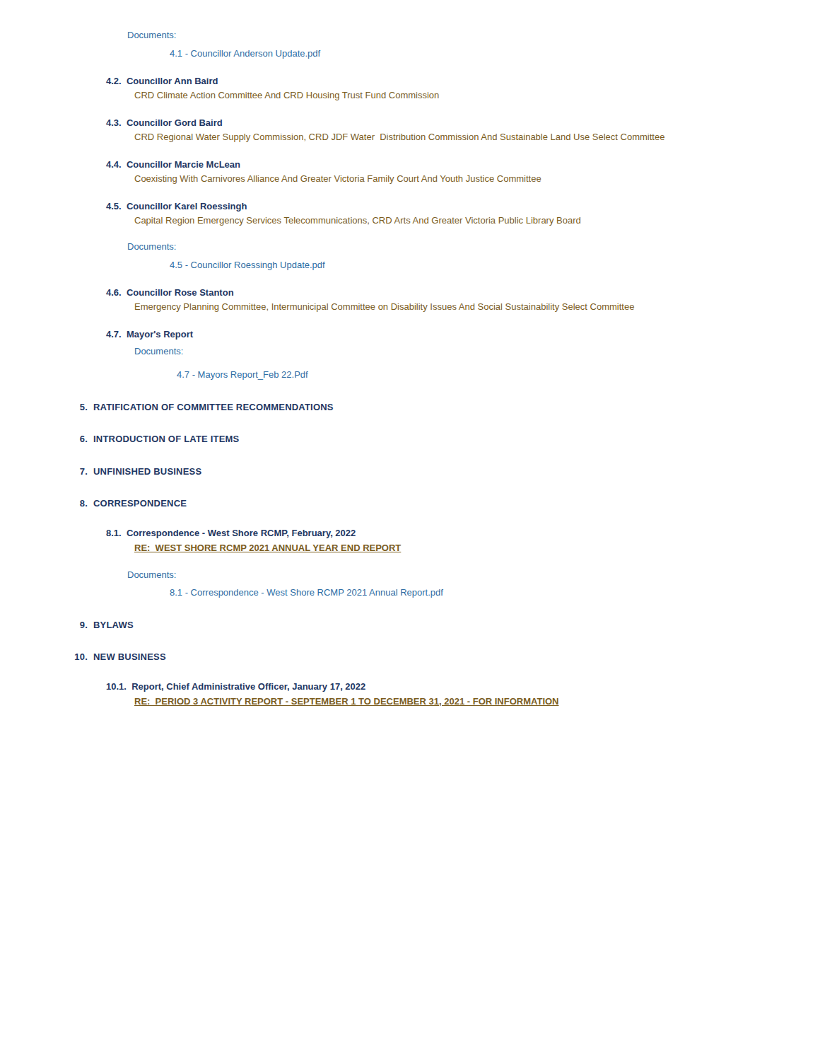Documents:
4.1 - Councillor Anderson Update.pdf
4.2. Councillor Ann Baird
CRD Climate Action Committee And CRD Housing Trust Fund Commission
4.3. Councillor Gord Baird
CRD Regional Water Supply Commission, CRD JDF Water Distribution Commission And Sustainable Land Use Select Committee
4.4. Councillor Marcie McLean
Coexisting With Carnivores Alliance And Greater Victoria Family Court And Youth Justice Committee
4.5. Councillor Karel Roessingh
Capital Region Emergency Services Telecommunications, CRD Arts And Greater Victoria Public Library Board
Documents:
4.5 - Councillor Roessingh Update.pdf
4.6. Councillor Rose Stanton
Emergency Planning Committee, Intermunicipal Committee on Disability Issues And Social Sustainability Select Committee
4.7. Mayor's Report
Documents:
4.7 - Mayors Report_Feb 22.Pdf
5. RATIFICATION OF COMMITTEE RECOMMENDATIONS
6. INTRODUCTION OF LATE ITEMS
7. UNFINISHED BUSINESS
8. CORRESPONDENCE
8.1. Correspondence - West Shore RCMP, February, 2022
RE: WEST SHORE RCMP 2021 ANNUAL YEAR END REPORT
Documents:
8.1 - Correspondence - West Shore RCMP 2021 Annual Report.pdf
9. BYLAWS
10. NEW BUSINESS
10.1. Report, Chief Administrative Officer, January 17, 2022
RE: PERIOD 3 ACTIVITY REPORT - SEPTEMBER 1 TO DECEMBER 31, 2021 - FOR INFORMATION